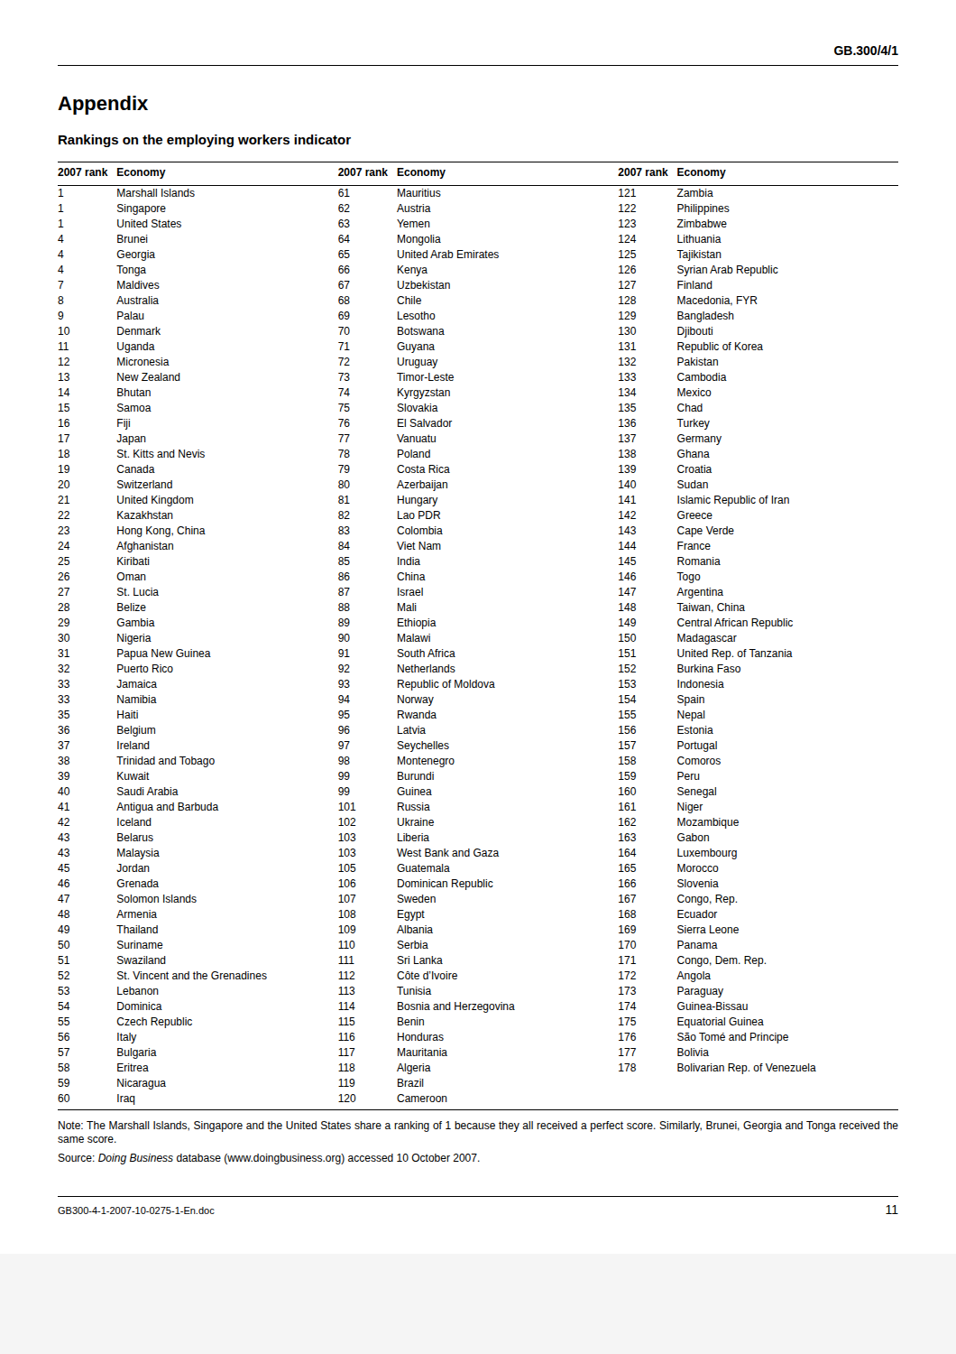GB.300/4/1
Appendix
Rankings on the employing workers indicator
| 2007 rank | Economy | 2007 rank | Economy | 2007 rank | Economy |
| --- | --- | --- | --- | --- | --- |
| 1 | Marshall Islands | 61 | Mauritius | 121 | Zambia |
| 1 | Singapore | 62 | Austria | 122 | Philippines |
| 1 | United States | 63 | Yemen | 123 | Zimbabwe |
| 4 | Brunei | 64 | Mongolia | 124 | Lithuania |
| 4 | Georgia | 65 | United Arab Emirates | 125 | Tajikistan |
| 4 | Tonga | 66 | Kenya | 126 | Syrian Arab Republic |
| 7 | Maldives | 67 | Uzbekistan | 127 | Finland |
| 8 | Australia | 68 | Chile | 128 | Macedonia, FYR |
| 9 | Palau | 69 | Lesotho | 129 | Bangladesh |
| 10 | Denmark | 70 | Botswana | 130 | Djibouti |
| 11 | Uganda | 71 | Guyana | 131 | Republic of Korea |
| 12 | Micronesia | 72 | Uruguay | 132 | Pakistan |
| 13 | New Zealand | 73 | Timor-Leste | 133 | Cambodia |
| 14 | Bhutan | 74 | Kyrgyzstan | 134 | Mexico |
| 15 | Samoa | 75 | Slovakia | 135 | Chad |
| 16 | Fiji | 76 | El Salvador | 136 | Turkey |
| 17 | Japan | 77 | Vanuatu | 137 | Germany |
| 18 | St. Kitts and Nevis | 78 | Poland | 138 | Ghana |
| 19 | Canada | 79 | Costa Rica | 139 | Croatia |
| 20 | Switzerland | 80 | Azerbaijan | 140 | Sudan |
| 21 | United Kingdom | 81 | Hungary | 141 | Islamic Republic of Iran |
| 22 | Kazakhstan | 82 | Lao PDR | 142 | Greece |
| 23 | Hong Kong, China | 83 | Colombia | 143 | Cape Verde |
| 24 | Afghanistan | 84 | Viet Nam | 144 | France |
| 25 | Kiribati | 85 | India | 145 | Romania |
| 26 | Oman | 86 | China | 146 | Togo |
| 27 | St. Lucia | 87 | Israel | 147 | Argentina |
| 28 | Belize | 88 | Mali | 148 | Taiwan, China |
| 29 | Gambia | 89 | Ethiopia | 149 | Central African Republic |
| 30 | Nigeria | 90 | Malawi | 150 | Madagascar |
| 31 | Papua New Guinea | 91 | South Africa | 151 | United Rep. of Tanzania |
| 32 | Puerto Rico | 92 | Netherlands | 152 | Burkina Faso |
| 33 | Jamaica | 93 | Republic of Moldova | 153 | Indonesia |
| 33 | Namibia | 94 | Norway | 154 | Spain |
| 35 | Haiti | 95 | Rwanda | 155 | Nepal |
| 36 | Belgium | 96 | Latvia | 156 | Estonia |
| 37 | Ireland | 97 | Seychelles | 157 | Portugal |
| 38 | Trinidad and Tobago | 98 | Montenegro | 158 | Comoros |
| 39 | Kuwait | 99 | Burundi | 159 | Peru |
| 40 | Saudi Arabia | 99 | Guinea | 160 | Senegal |
| 41 | Antigua and Barbuda | 101 | Russia | 161 | Niger |
| 42 | Iceland | 102 | Ukraine | 162 | Mozambique |
| 43 | Belarus | 103 | Liberia | 163 | Gabon |
| 43 | Malaysia | 103 | West Bank and Gaza | 164 | Luxembourg |
| 45 | Jordan | 105 | Guatemala | 165 | Morocco |
| 46 | Grenada | 106 | Dominican Republic | 166 | Slovenia |
| 47 | Solomon Islands | 107 | Sweden | 167 | Congo, Rep. |
| 48 | Armenia | 108 | Egypt | 168 | Ecuador |
| 49 | Thailand | 109 | Albania | 169 | Sierra Leone |
| 50 | Suriname | 110 | Serbia | 170 | Panama |
| 51 | Swaziland | 111 | Sri Lanka | 171 | Congo, Dem. Rep. |
| 52 | St. Vincent and the Grenadines | 112 | Côte d’Ivoire | 172 | Angola |
| 53 | Lebanon | 113 | Tunisia | 173 | Paraguay |
| 54 | Dominica | 114 | Bosnia and Herzegovina | 174 | Guinea-Bissau |
| 55 | Czech Republic | 115 | Benin | 175 | Equatorial Guinea |
| 56 | Italy | 116 | Honduras | 176 | São Tomé and Principe |
| 57 | Bulgaria | 117 | Mauritania | 177 | Bolivia |
| 58 | Eritrea | 118 | Algeria | 178 | Bolivarian Rep. of Venezuela |
| 59 | Nicaragua | 119 | Brazil | | |
| 60 | Iraq | 120 | Cameroon | | |
Note: The Marshall Islands, Singapore and the United States share a ranking of 1 because they all received a perfect score. Similarly, Brunei, Georgia and Tonga received the same score.
Source: Doing Business database (www.doingbusiness.org) accessed 10 October 2007.
GB300-4-1-2007-10-0275-1-En.doc 11